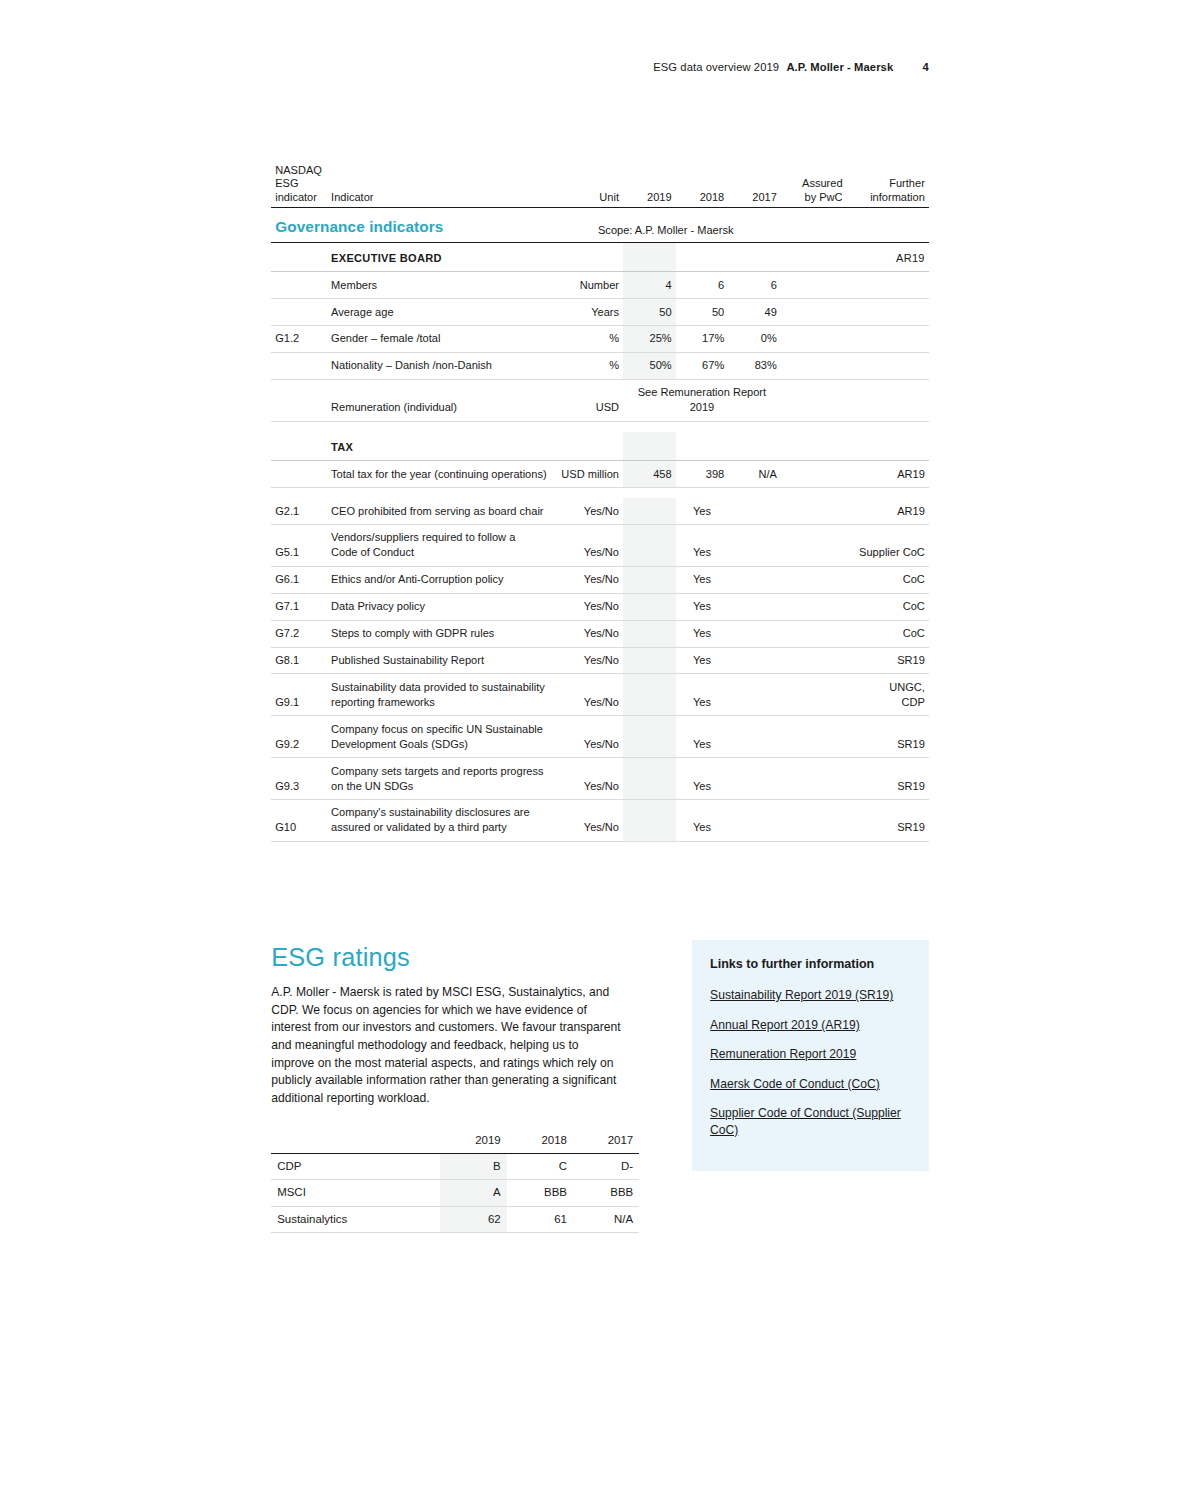ESG data overview 2019 A.P. Moller - Maersk 4
| NASDAQ ESG indicator | Indicator | Unit | 2019 | 2018 | 2017 | Assured by PwC | Further information |
| --- | --- | --- | --- | --- | --- | --- | --- |
| Governance indicators | Scope: A.P. Moller - Maersk | | |
| | EXECUTIVE BOARD | | | | | | AR19 |
| | Members | Number | 4 | 6 | 6 | | |
| | Average age | Years | 50 | 50 | 49 | | |
| G1.2 | Gender – female /total | % | 25% | 17% | 0% | | |
| | Nationality – Danish /non-Danish | % | 50% | 67% | 83% | | |
| | Remuneration (individual) | USD | See Remuneration Report 2019 | | |
| | TAX | | | | | | |
| | Total tax for the year (continuing operations) | USD million | 458 | 398 | N/A | | AR19 |
| G2.1 | CEO prohibited from serving as board chair | Yes/No | | Yes | | | AR19 |
| G5.1 | Vendors/suppliers required to follow a Code of Conduct | Yes/No | | Yes | | | Supplier CoC |
| G6.1 | Ethics and/or Anti-Corruption policy | Yes/No | | Yes | | | CoC |
| G7.1 | Data Privacy policy | Yes/No | | Yes | | | CoC |
| G7.2 | Steps to comply with GDPR rules | Yes/No | | Yes | | | CoC |
| G8.1 | Published Sustainability Report | Yes/No | | Yes | | | SR19 |
| G9.1 | Sustainability data provided to sustainability reporting frameworks | Yes/No | | Yes | | | UNGC, CDP |
| G9.2 | Company focus on specific UN Sustainable Development Goals (SDGs) | Yes/No | | Yes | | | SR19 |
| G9.3 | Company sets targets and reports progress on the UN SDGs | Yes/No | | Yes | | | SR19 |
| G10 | Company's sustainability disclosures are assured or validated by a third party | Yes/No | | Yes | | | SR19 |
ESG ratings
A.P. Moller - Maersk is rated by MSCI ESG, Sustainalytics, and CDP. We focus on agencies for which we have evidence of interest from our investors and customers. We favour transparent and meaningful methodology and feedback, helping us to improve on the most material aspects, and ratings which rely on publicly available information rather than generating a significant additional reporting workload.
| | 2019 | 2018 | 2017 |
| --- | --- | --- | --- |
| CDP | B | C | D- |
| MSCI | A | BBB | BBB |
| Sustainalytics | 62 | 61 | N/A |
Links to further information
Sustainability Report 2019 (SR19)
Annual Report 2019 (AR19)
Remuneration Report 2019
Maersk Code of Conduct (CoC)
Supplier Code of Conduct (Supplier CoC)